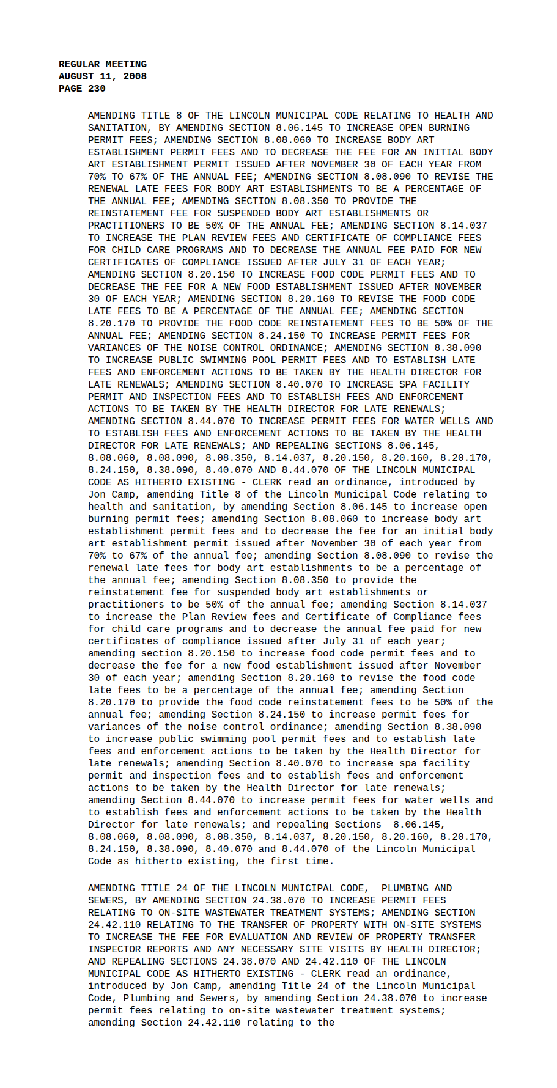REGULAR MEETING
AUGUST 11, 2008
Page 230
AMENDING TITLE 8 OF THE LINCOLN MUNICIPAL CODE RELATING TO HEALTH AND SANITATION, BY AMENDING SECTION 8.06.145 TO INCREASE OPEN BURNING PERMIT FEES; AMENDING SECTION 8.08.060 TO INCREASE BODY ART ESTABLISHMENT PERMIT FEES AND TO DECREASE THE FEE FOR AN INITIAL BODY ART ESTABLISHMENT PERMIT ISSUED AFTER NOVEMBER 30 OF EACH YEAR FROM 70% TO 67% OF THE ANNUAL FEE; AMENDING SECTION 8.08.090 TO REVISE THE RENEWAL LATE FEES FOR BODY ART ESTABLISHMENTS TO BE A PERCENTAGE OF THE ANNUAL FEE; AMENDING SECTION 8.08.350 TO PROVIDE THE REINSTATEMENT FEE FOR SUSPENDED BODY ART ESTABLISHMENTS OR PRACTITIONERS TO BE 50% OF THE ANNUAL FEE; AMENDING SECTION 8.14.037 TO INCREASE THE PLAN REVIEW FEES AND CERTIFICATE OF COMPLIANCE FEES FOR CHILD CARE PROGRAMS AND TO DECREASE THE ANNUAL FEE PAID FOR NEW CERTIFICATES OF COMPLIANCE ISSUED AFTER JULY 31 OF EACH YEAR; AMENDING SECTION 8.20.150 TO INCREASE FOOD CODE PERMIT FEES AND TO DECREASE THE FEE FOR A NEW FOOD ESTABLISHMENT ISSUED AFTER NOVEMBER 30 OF EACH YEAR; AMENDING SECTION 8.20.160 TO REVISE THE FOOD CODE LATE FEES TO BE A PERCENTAGE OF THE ANNUAL FEE; AMENDING SECTION 8.20.170 TO PROVIDE THE FOOD CODE REINSTATEMENT FEES TO BE 50% OF THE ANNUAL FEE; AMENDING SECTION 8.24.150 TO INCREASE PERMIT FEES FOR VARIANCES OF THE NOISE CONTROL ORDINANCE; AMENDING SECTION 8.38.090 TO INCREASE PUBLIC SWIMMING POOL PERMIT FEES AND TO ESTABLISH LATE FEES AND ENFORCEMENT ACTIONS TO BE TAKEN BY THE HEALTH DIRECTOR FOR LATE RENEWALS; AMENDING SECTION 8.40.070 TO INCREASE SPA FACILITY PERMIT AND INSPECTION FEES AND TO ESTABLISH FEES AND ENFORCEMENT ACTIONS TO BE TAKEN BY THE HEALTH DIRECTOR FOR LATE RENEWALS; AMENDING SECTION 8.44.070 TO INCREASE PERMIT FEES FOR WATER WELLS AND TO ESTABLISH FEES AND ENFORCEMENT ACTIONS TO BE TAKEN BY THE HEALTH DIRECTOR FOR LATE RENEWALS; AND REPEALING SECTIONS 8.06.145, 8.08.060, 8.08.090, 8.08.350, 8.14.037, 8.20.150, 8.20.160, 8.20.170, 8.24.150, 8.38.090, 8.40.070 AND 8.44.070 OF THE LINCOLN MUNICIPAL CODE AS HITHERTO EXISTING - CLERK read an ordinance, introduced by Jon Camp, amending Title 8 of the Lincoln Municipal Code relating to health and sanitation, by amending Section 8.06.145 to increase open burning permit fees; amending Section 8.08.060 to increase body art establishment permit fees and to decrease the fee for an initial body art establishment permit issued after November 30 of each year from 70% to 67% of the annual fee; amending Section 8.08.090 to revise the renewal late fees for body art establishments to be a percentage of the annual fee; amending Section 8.08.350 to provide the reinstatement fee for suspended body art establishments or practitioners to be 50% of the annual fee; amending Section 8.14.037 to increase the Plan Review fees and Certificate of Compliance fees for child care programs and to decrease the annual fee paid for new certificates of compliance issued after July 31 of each year; amending section 8.20.150 to increase food code permit fees and to decrease the fee for a new food establishment issued after November 30 of each year; amending Section 8.20.160 to revise the food code late fees to be a percentage of the annual fee; amending Section 8.20.170 to provide the food code reinstatement fees to be 50% of the annual fee; amending Section 8.24.150 to increase permit fees for variances of the noise control ordinance; amending Section 8.38.090 to increase public swimming pool permit fees and to establish late fees and enforcement actions to be taken by the Health Director for late renewals; amending Section 8.40.070 to increase spa facility permit and inspection fees and to establish fees and enforcement actions to be taken by the Health Director for late renewals; amending Section 8.44.070 to increase permit fees for water wells and to establish fees and enforcement actions to be taken by the Health Director for late renewals; and repealing Sections 8.06.145, 8.08.060, 8.08.090, 8.08.350, 8.14.037, 8.20.150, 8.20.160, 8.20.170, 8.24.150, 8.38.090, 8.40.070 and 8.44.070 of the Lincoln Municipal Code as hitherto existing, the first time.
AMENDING TITLE 24 OF THE LINCOLN MUNICIPAL CODE, PLUMBING AND SEWERS, BY AMENDING SECTION 24.38.070 TO INCREASE PERMIT FEES RELATING TO ON-SITE WASTEWATER TREATMENT SYSTEMS; AMENDING SECTION 24.42.110 RELATING TO THE TRANSFER OF PROPERTY WITH ON-SITE SYSTEMS TO INCREASE THE FEE FOR EVALUATION AND REVIEW OF PROPERTY TRANSFER INSPECTOR REPORTS AND ANY NECESSARY SITE VISITS BY HEALTH DIRECTOR; AND REPEALING SECTIONS 24.38.070 AND 24.42.110 OF THE LINCOLN MUNICIPAL CODE AS HITHERTO EXISTING - CLERK read an ordinance, introduced by Jon Camp, amending Title 24 of the Lincoln Municipal Code, Plumbing and Sewers, by amending Section 24.38.070 to increase permit fees relating to on-site wastewater treatment systems; amending Section 24.42.110 relating to the